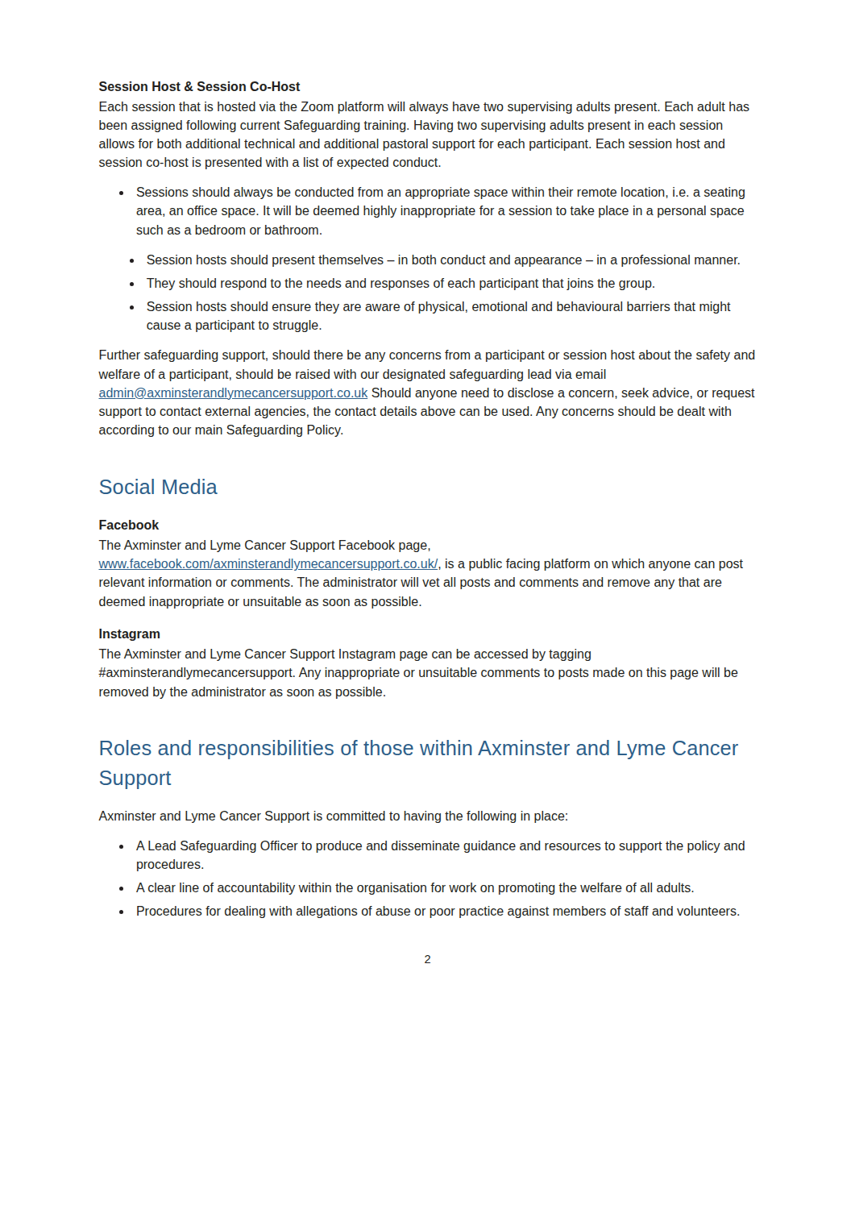Session Host & Session Co-Host
Each session that is hosted via the Zoom platform will always have two supervising adults present. Each adult has been assigned following current Safeguarding training. Having two supervising adults present in each session allows for both additional technical and additional pastoral support for each participant. Each session host and session co-host is presented with a list of expected conduct.
Sessions should always be conducted from an appropriate space within their remote location, i.e. a seating area, an office space. It will be deemed highly inappropriate for a session to take place in a personal space such as a bedroom or bathroom.
Session hosts should present themselves – in both conduct and appearance – in a professional manner.
They should respond to the needs and responses of each participant that joins the group.
Session hosts should ensure they are aware of physical, emotional and behavioural barriers that might cause a participant to struggle.
Further safeguarding support, should there be any concerns from a participant or session host about the safety and welfare of a participant, should be raised with our designated safeguarding lead via email admin@axminsterandlymecancersupport.co.uk Should anyone need to disclose a concern, seek advice, or request support to contact external agencies, the contact details above can be used. Any concerns should be dealt with according to our main Safeguarding Policy.
Social Media
Facebook
The Axminster and Lyme Cancer Support Facebook page,
www.facebook.com/axminsterandlymecancersupport.co.uk/, is a public facing platform on which anyone can post relevant information or comments. The administrator will vet all posts and comments and remove any that are deemed inappropriate or unsuitable as soon as possible.
Instagram
The Axminster and Lyme Cancer Support Instagram page can be accessed by tagging #axminsterandlymecancersupport. Any inappropriate or unsuitable comments to posts made on this page will be removed by the administrator as soon as possible.
Roles and responsibilities of those within Axminster and Lyme Cancer Support
Axminster and Lyme Cancer Support is committed to having the following in place:
A Lead Safeguarding Officer to produce and disseminate guidance and resources to support the policy and procedures.
A clear line of accountability within the organisation for work on promoting the welfare of all adults.
Procedures for dealing with allegations of abuse or poor practice against members of staff and volunteers.
2